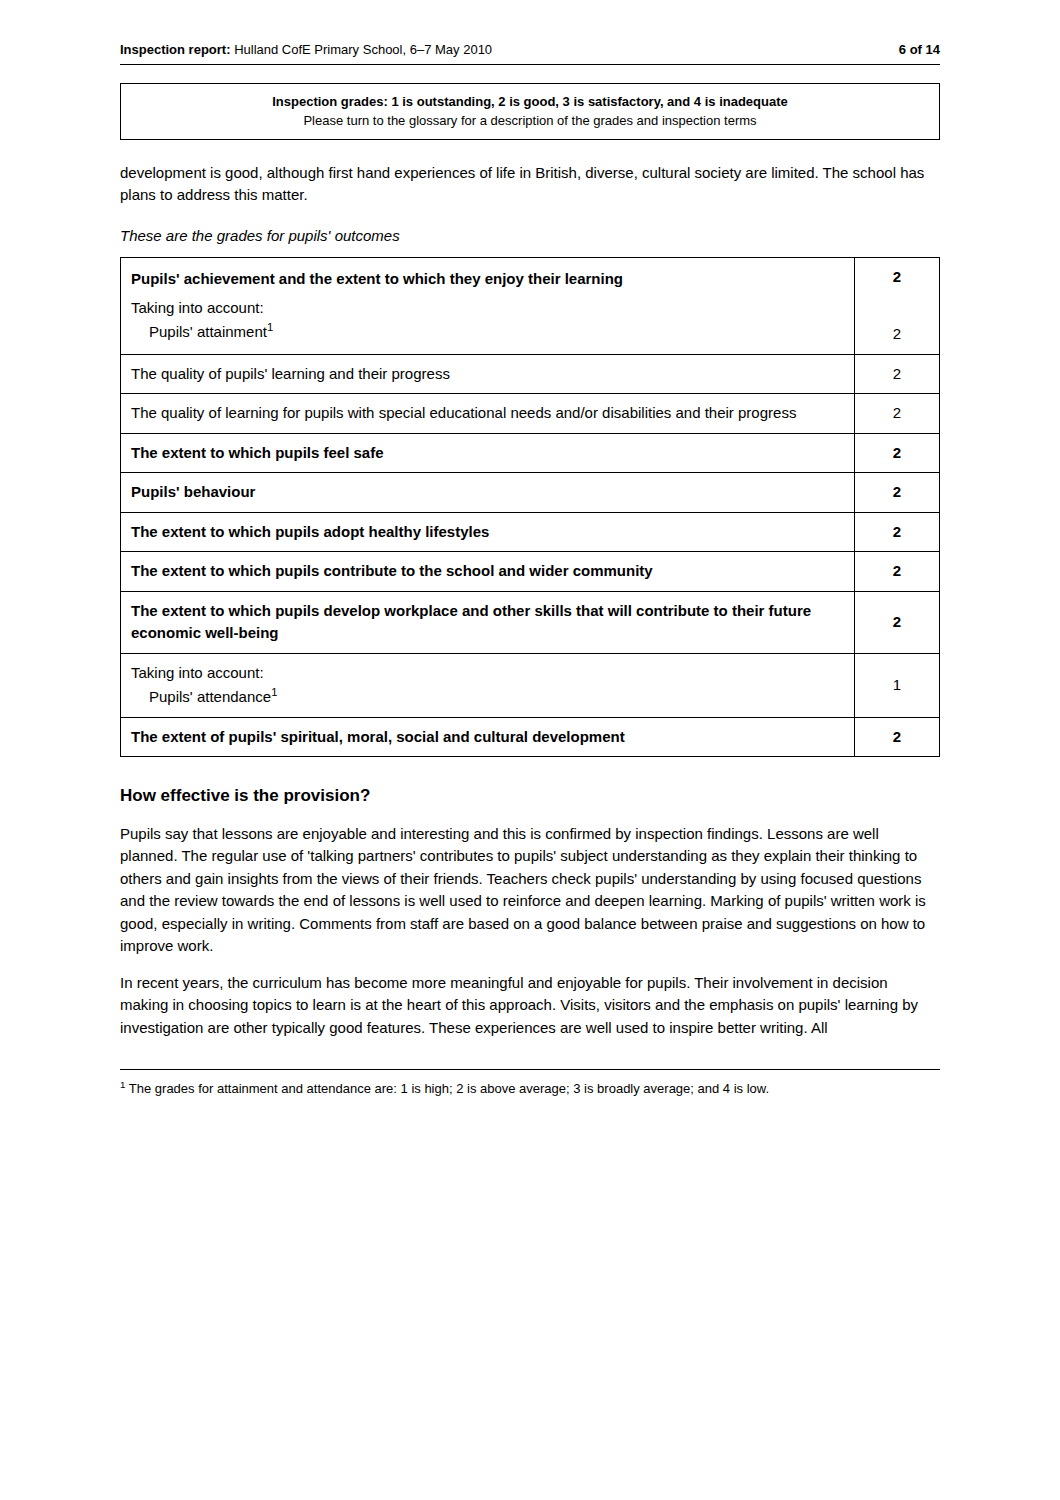Inspection report: Hulland CofE Primary School, 6–7 May 2010
6 of 14
Inspection grades: 1 is outstanding, 2 is good, 3 is satisfactory, and 4 is inadequate
Please turn to the glossary for a description of the grades and inspection terms
development is good, although first hand experiences of life in British, diverse, cultural society are limited. The school has plans to address this matter.
These are the grades for pupils' outcomes
| Pupils' achievement and the extent to which they enjoy their learning Taking into account: Pupils' attainment 1 | 2 2 |
| The quality of pupils' learning and their progress | 2 |
| The quality of learning for pupils with special educational needs and/or disabilities and their progress | 2 |
| The extent to which pupils feel safe | 2 |
| Pupils' behaviour | 2 |
| The extent to which pupils adopt healthy lifestyles | 2 |
| The extent to which pupils contribute to the school and wider community | 2 |
| The extent to which pupils develop workplace and other skills that will contribute to their future economic well-being | 2 |
| Taking into account: Pupils' attendance 1 | 1 |
| The extent of pupils' spiritual, moral, social and cultural development | 2 |
How effective is the provision?
Pupils say that lessons are enjoyable and interesting and this is confirmed by inspection findings. Lessons are well planned. The regular use of 'talking partners' contributes to pupils' subject understanding as they explain their thinking to others and gain insights from the views of their friends. Teachers check pupils' understanding by using focused questions and the review towards the end of lessons is well used to reinforce and deepen learning. Marking of pupils' written work is good, especially in writing. Comments from staff are based on a good balance between praise and suggestions on how to improve work.
In recent years, the curriculum has become more meaningful and enjoyable for pupils. Their involvement in decision making in choosing topics to learn is at the heart of this approach. Visits, visitors and the emphasis on pupils' learning by investigation are other typically good features. These experiences are well used to inspire better writing. All
1 The grades for attainment and attendance are: 1 is high; 2 is above average; 3 is broadly average; and 4 is low.